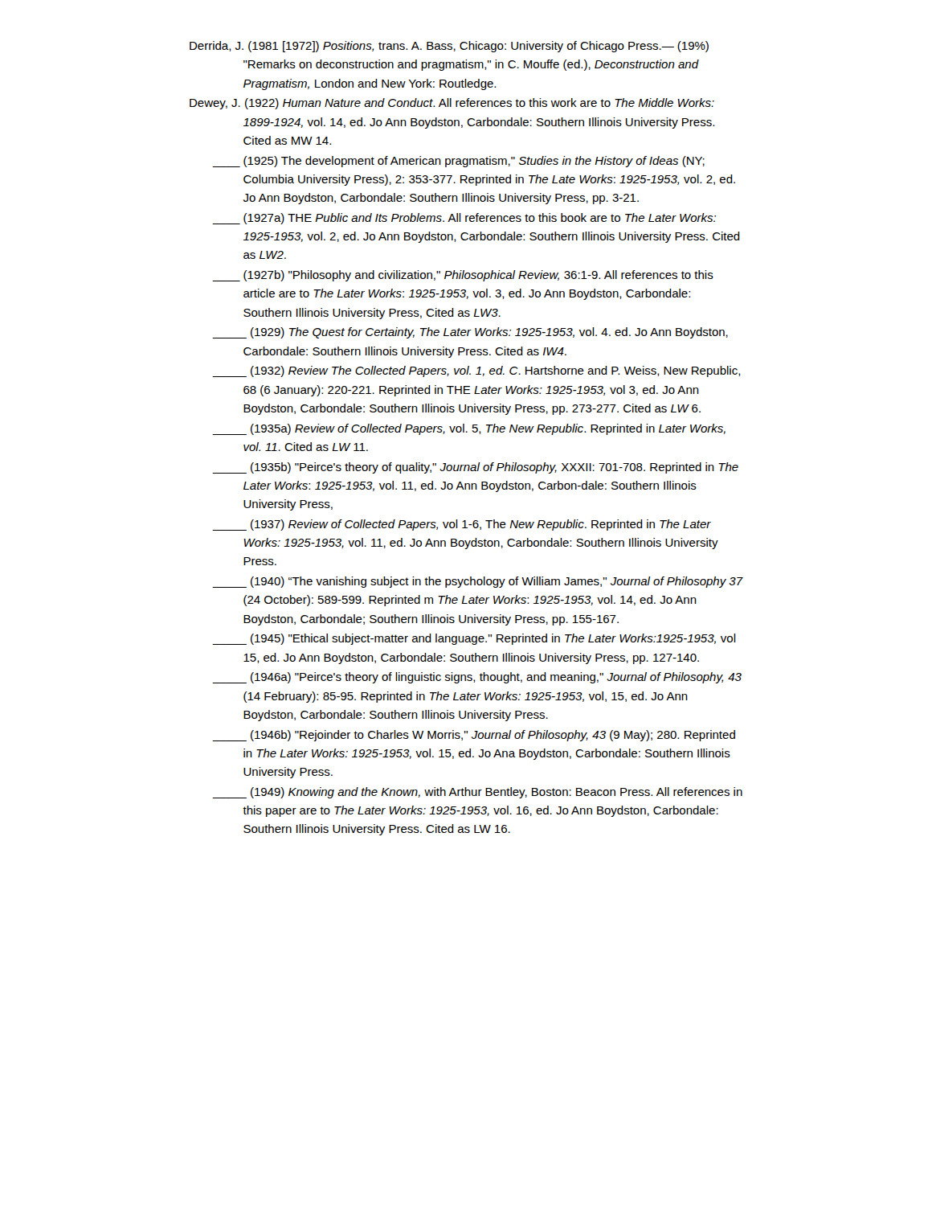Derrida, J. (1981 [1972]) Positions, trans. A. Bass, Chicago: University of Chicago Press.— (19%) "Remarks on deconstruction and pragmatism," in C. Mouffe (ed.), Deconstruction and Pragmatism, London and New York: Routledge.
Dewey, J. (1922) Human Nature and Conduct. All references to this work are to The Middle Works: 1899-1924, vol. 14, ed. Jo Ann Boydston, Carbondale: Southern Illinois University Press. Cited as MW 14.
____ (1925) The development of American pragmatism," Studies in the History of Ideas (NY; Columbia University Press), 2: 353-377. Reprinted in The Late Works: 1925-1953, vol. 2, ed. Jo Ann Boydston, Carbondale: Southern Illinois University Press, pp. 3-21.
____ (1927a) THE Public and Its Problems. All references to this book are to The Later Works: 1925-1953, vol. 2, ed. Jo Ann Boydston, Carbondale: Southern Illinois University Press. Cited as LW2.
____ (1927b) "Philosophy and civilization," Philosophical Review, 36:1-9. All references to this article are to The Later Works: 1925-1953, vol. 3, ed. Jo Ann Boydston, Carbondale: Southern Illinois University Press, Cited as LW3.
_____ (1929) The Quest for Certainty, The Later Works: 1925-1953, vol. 4. ed. Jo Ann Boydston, Carbondale: Southern Illinois University Press. Cited as IW4.
_____ (1932) Review The Collected Papers, vol. 1, ed. C. Hartshorne and P. Weiss, New Republic, 68 (6 January): 220-221. Reprinted in THE Later Works: 1925-1953, vol 3, ed. Jo Ann Boydston, Carbondale: Southern Illinois University Press, pp. 273-277. Cited as LW 6.
_____ (1935a) Review of Collected Papers, vol. 5, The New Republic. Reprinted in Later Works, vol. 11. Cited as LW 11.
_____ (1935b) "Peirce's theory of quality," Journal of Philosophy, XXXII: 701-708. Reprinted in The Later Works: 1925-1953, vol. 11, ed. Jo Ann Boydston, Carbon-dale: Southern Illinois University Press,
_____ (1937) Review of Collected Papers, vol 1-6, The New Republic. Reprinted in The Later Works: 1925-1953, vol. 11, ed. Jo Ann Boydston, Carbondale: Southern Illinois University Press.
_____ (1940) “The vanishing subject in the psychology of William James," Journal of Philosophy 37 (24 October): 589-599. Reprinted m The Later Works: 1925-1953, vol. 14, ed. Jo Ann Boydston, Carbondale; Southern Illinois University Press, pp. 155-167.
_____ (1945) "Ethical subject-matter and language." Reprinted in The Later Works:1925-1953, vol 15, ed. Jo Ann Boydston, Carbondale: Southern Illinois University Press, pp. 127-140.
_____ (1946a) "Peirce's theory of linguistic signs, thought, and meaning," Journal of Philosophy, 43 (14 February): 85-95. Reprinted in The Later Works: 1925-1953, vol, 15, ed. Jo Ann Boydston, Carbondale: Southern Illinois University Press.
_____ (1946b) "Rejoinder to Charles W Morris," Journal of Philosophy, 43 (9 May); 280. Reprinted in The Later Works: 1925-1953, vol. 15, ed. Jo Ana Boydston, Carbondale: Southern Illinois University Press.
_____ (1949) Knowing and the Known, with Arthur Bentley, Boston: Beacon Press. All references in this paper are to The Later Works: 1925-1953, vol. 16, ed. Jo Ann Boydston, Carbondale: Southern Illinois University Press. Cited as LW 16.